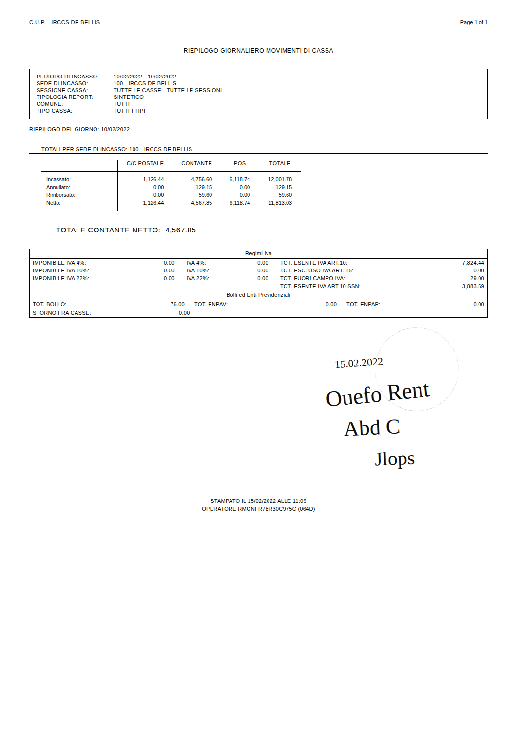C.U.P. - IRCCS DE BELLIS
Page 1 of 1
RIEPILOGO GIORNALIERO MOVIMENTI DI CASSA
| PERIODO DI INCASSO: | 10/02/2022 - 10/02/2022 |
| SEDE DI INCASSO: | 100 - IRCCS DE BELLIS |
| SESSIONE CASSA: | TUTTE LE CASSE - TUTTE LE SESSIONI |
| TIPOLOGIA REPORT: | SINTETICO |
| COMUNE: | TUTTI |
| TIPO CASSA: | TUTTI I TIPI |
RIEPILOGO DEL GIORNO: 10/02/2022
TOTALI PER SEDE DI INCASSO: 100 - IRCCS DE BELLIS
| | C/C POSTALE | CONTANTE | POS | TOTALE |
| --- | --- | --- | --- | --- |
| Incassato: | 1,126.44 | 4,756.60 | 6,118.74 | 12,001.78 |
| Annullato: | 0.00 | 129.15 | 0.00 | 129.15 |
| Rimborsato: | 0.00 | 59.60 | 0.00 | 59.60 |
| Netto: | 1,126.44 | 4,567.85 | 6,118.74 | 11,813.03 |
TOTALE CONTANTE NETTO: 4,567.85
Regimi Iva
| IMPONIBILE IVA 4%: | 0.00 | IVA 4%: | 0.00 | TOT. ESENTE IVA ART.10: | 7,824.44 |
| IMPONIBILE IVA 10%: | 0.00 | IVA 10%: | 0.00 | TOT. ESCLUSO IVA ART. 15: | 0.00 |
| IMPONIBILE IVA 22%: | 0.00 | IVA 22%: | 0.00 | TOT. FUORI CAMPO IVA: | 29.00 |
| | | | | TOT. ESENTE IVA ART.10 SSN: | 3,883.59 |
Bolli ed Enti Previdenziali
| TOT. BOLLO: | 76.00 | TOT. ENPAV: | 0.00 | TOT. ENPAP: | 0.00 |
STORNO FRA CASSE:
0.00
15.02.2022
Ouefo Rent
Abd C
Jlops
STAMPATO IL 15/02/2022 ALLE 11:09
OPERATORE RMGNFR78R30C975C (064D)